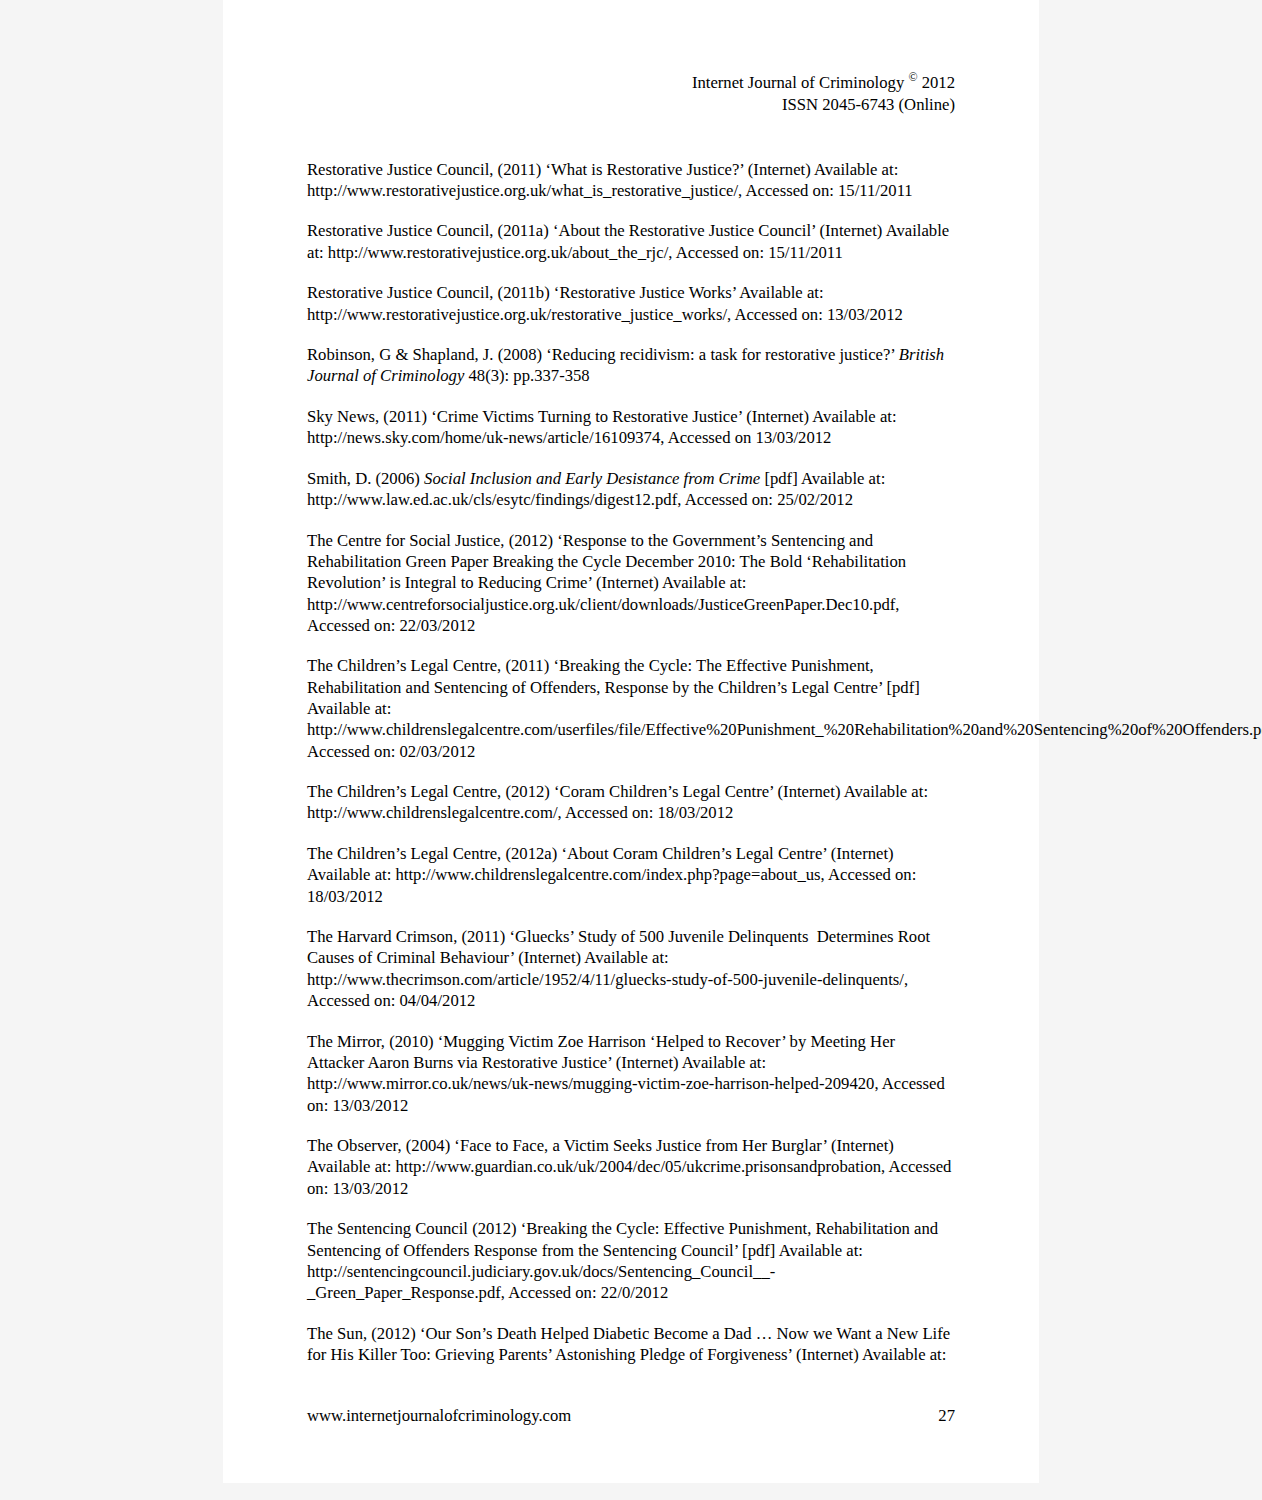Internet Journal of Criminology © 2012 ISSN 2045-6743 (Online)
Restorative Justice Council, (2011) ‘What is Restorative Justice?’ (Internet) Available at: http://www.restorativejustice.org.uk/what_is_restorative_justice/, Accessed on: 15/11/2011
Restorative Justice Council, (2011a) ‘About the Restorative Justice Council’ (Internet) Available at: http://www.restorativejustice.org.uk/about_the_rjc/, Accessed on: 15/11/2011
Restorative Justice Council, (2011b) ‘Restorative Justice Works’ Available at: http://www.restorativejustice.org.uk/restorative_justice_works/, Accessed on: 13/03/2012
Robinson, G & Shapland, J. (2008) ‘Reducing recidivism: a task for restorative justice?’ British Journal of Criminology 48(3): pp.337-358
Sky News, (2011) ‘Crime Victims Turning to Restorative Justice’ (Internet) Available at: http://news.sky.com/home/uk-news/article/16109374, Accessed on 13/03/2012
Smith, D. (2006) Social Inclusion and Early Desistance from Crime [pdf] Available at: http://www.law.ed.ac.uk/cls/esytc/findings/digest12.pdf, Accessed on: 25/02/2012
The Centre for Social Justice, (2012) ‘Response to the Government’s Sentencing and Rehabilitation Green Paper Breaking the Cycle December 2010: The Bold ‘Rehabilitation Revolution’ is Integral to Reducing Crime’ (Internet) Available at: http://www.centreforsocialjustice.org.uk/client/downloads/JusticeGreenPaper.Dec10.pdf, Accessed on: 22/03/2012
The Children’s Legal Centre, (2011) ‘Breaking the Cycle: The Effective Punishment, Rehabilitation and Sentencing of Offenders, Response by the Children’s Legal Centre’ [pdf] Available at: http://www.childrenslegalcentre.com/userfiles/file/Effective%20Punishment_%20Rehabilitation%20and%20Sentencing%20of%20Offenders.pdf, Accessed on: 02/03/2012
The Children’s Legal Centre, (2012) ‘Coram Children’s Legal Centre’ (Internet) Available at: http://www.childrenslegalcentre.com/, Accessed on: 18/03/2012
The Children’s Legal Centre, (2012a) ‘About Coram Children’s Legal Centre’ (Internet) Available at: http://www.childrenslegalcentre.com/index.php?page=about_us, Accessed on: 18/03/2012
The Harvard Crimson, (2011) ‘Gluecks’ Study of 500 Juvenile Delinquents Determines Root Causes of Criminal Behaviour’ (Internet) Available at: http://www.thecrimson.com/article/1952/4/11/gluecks-study-of-500-juvenile-delinquents/, Accessed on: 04/04/2012
The Mirror, (2010) ‘Mugging Victim Zoe Harrison ‘Helped to Recover’ by Meeting Her Attacker Aaron Burns via Restorative Justice’ (Internet) Available at: http://www.mirror.co.uk/news/uk-news/mugging-victim-zoe-harrison-helped-209420, Accessed on: 13/03/2012
The Observer, (2004) ‘Face to Face, a Victim Seeks Justice from Her Burglar’ (Internet) Available at: http://www.guardian.co.uk/uk/2004/dec/05/ukcrime.prisonsandprobation, Accessed on: 13/03/2012
The Sentencing Council (2012) ‘Breaking the Cycle: Effective Punishment, Rehabilitation and Sentencing of Offenders Response from the Sentencing Council’ [pdf] Available at: http://sentencingcouncil.judiciary.gov.uk/docs/Sentencing_Council__-_Green_Paper_Response.pdf, Accessed on: 22/0/2012
The Sun, (2012) ‘Our Son’s Death Helped Diabetic Become a Dad … Now we Want a New Life for His Killer Too: Grieving Parents’ Astonishing Pledge of Forgiveness’ (Internet) Available at:
www.internetjournalofcriminology.com 27